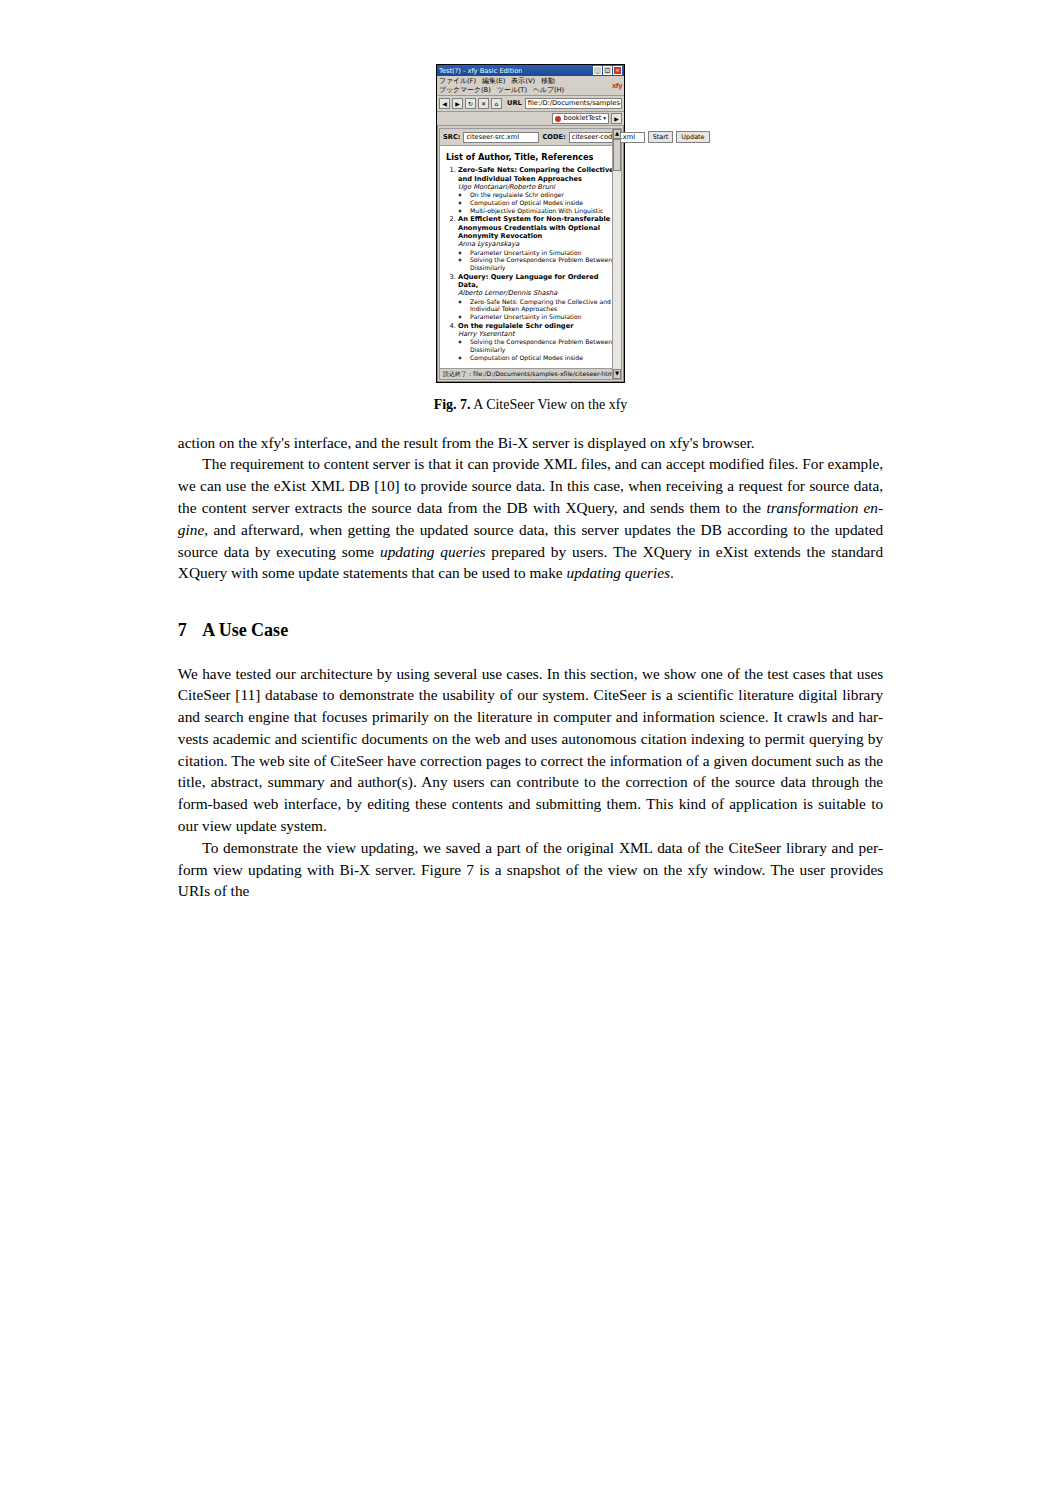Test(?) - xfy Basic Edition
_□×
ファイル(F) 編集(E) 表示(V) 移動 ブックマーク(B) ツール(T) ヘルプ(H)
xfy
◀▶↻✕⌂
URL
file:/D:/Documents/samples-xfile/citeseer-html.xml
bookletTest▾
▶
▲
▼
SRC:
citeseer-src.xml
CODE:
citeseer-code3.xml
Start
Update
List of Author, Title, References
Zero-Safe Nets: Comparing the Collective and Individual Token Approaches Ugo Montanari/Roberto Bruni
On the regulaiele Schr odinger
Computation of Optical Modes inside
Multi-objective Optimization With Linguistic
An Efficient System for Non-transferable Anonymous Credentials with Optional Anonymity Revocation Anna Lysyanskaya
Parameter Uncertainty in Simulation
Solving the Correspondence Problem Between Dissimilarly
AQuery: Query Language for Ordered Data, Alberto Lerner/Dennis Shasha
Zero-Safe Nets: Comparing the Collective and Individual Token Approaches
Parameter Uncertainty in Simulation
On the regulaiele Schr odinger Harry Yserentant
Solving the Correspondence Problem Between Dissimilarly
Computation of Optical Modes inside
読込終了：file:/D:/Documents/samples-xfile/citeseer-html.xml
Fig. 7. A CiteSeer View on the xfy
action on the xfy's interface, and the result from the Bi-X server is displayed on xfy's browser.
The requirement to content server is that it can provide XML files, and can accept modified files. For example, we can use the eXist XML DB [10] to provide source data. In this case, when receiving a request for source data, the content server extracts the source data from the DB with XQuery, and sends them to the transformation engine, and afterward, when getting the updated source data, this server updates the DB according to the updated source data by executing some updating queries prepared by users. The XQuery in eXist extends the standard XQuery with some update statements that can be used to make updating queries.
7 A Use Case
We have tested our architecture by using several use cases. In this section, we show one of the test cases that uses CiteSeer [11] database to demonstrate the usability of our system. CiteSeer is a scientific literature digital library and search engine that focuses primarily on the literature in computer and information science. It crawls and harvests academic and scientific documents on the web and uses autonomous citation indexing to permit querying by citation. The web site of CiteSeer have correction pages to correct the information of a given document such as the title, abstract, summary and author(s). Any users can contribute to the correction of the source data through the form-based web interface, by editing these contents and submitting them. This kind of application is suitable to our view update system.
To demonstrate the view updating, we saved a part of the original XML data of the CiteSeer library and perform view updating with Bi-X server. Figure 7 is a snapshot of the view on the xfy window. The user provides URIs of the